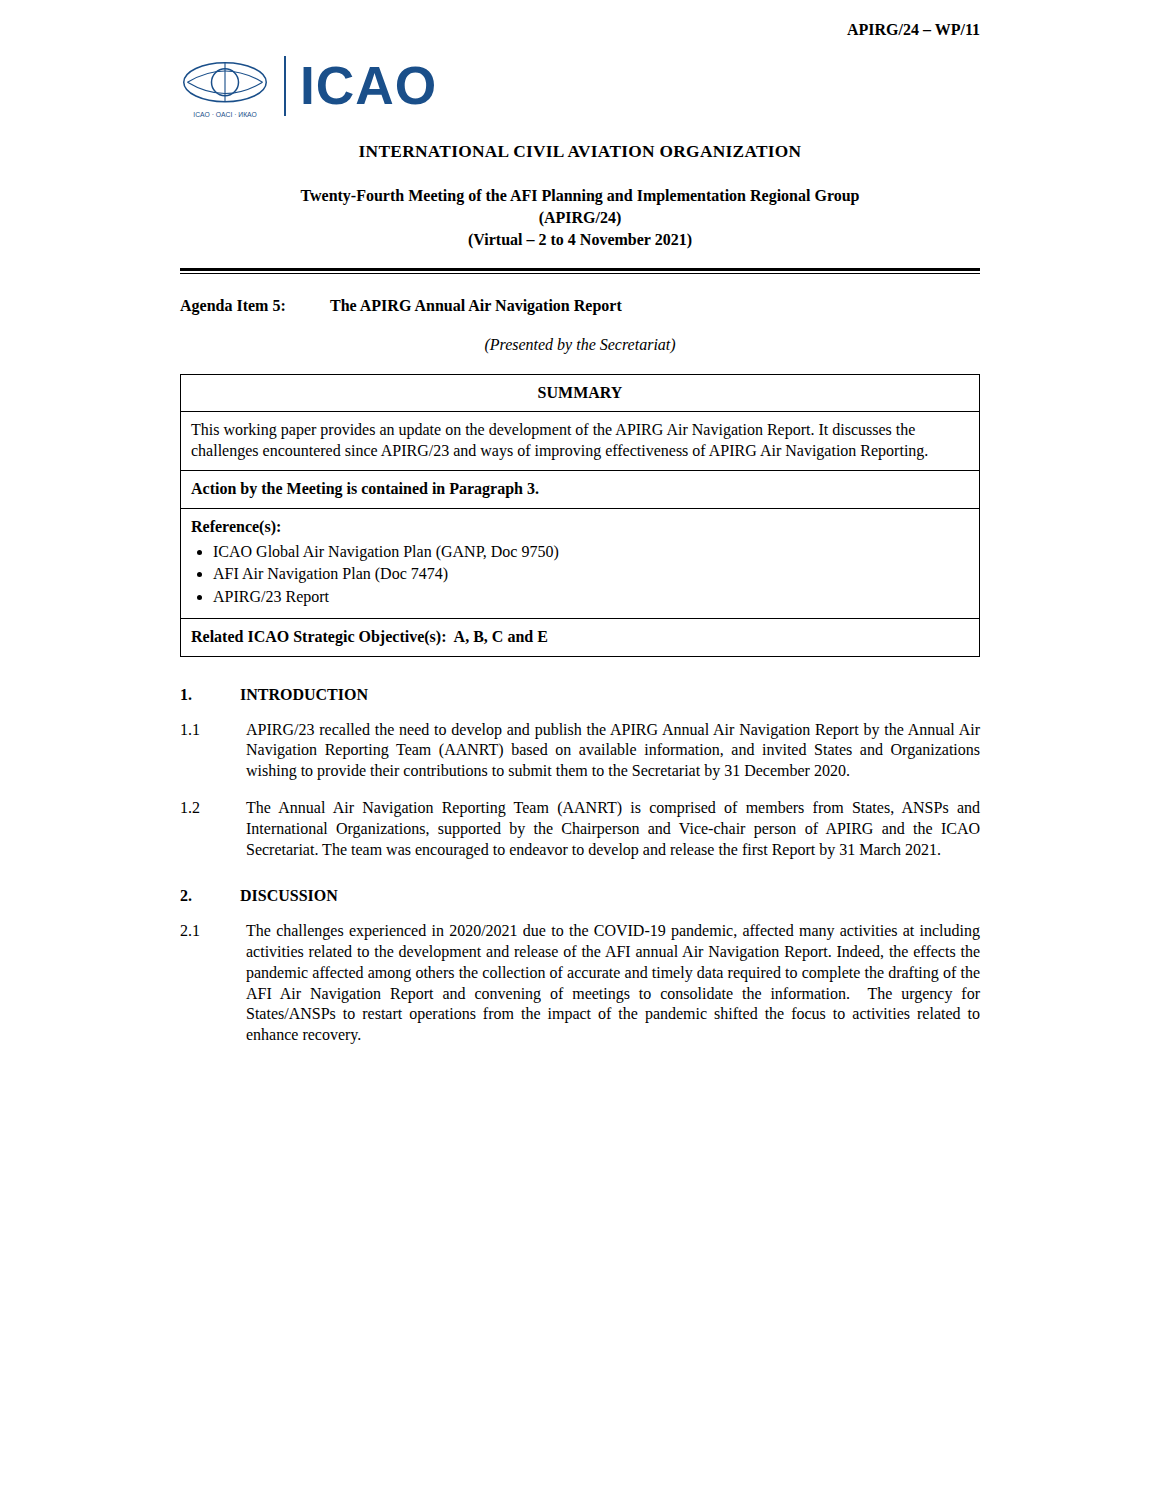APIRG/24 – WP/11
ICAO · OACI · ИКАО
ICAO
INTERNATIONAL CIVIL AVIATION ORGANIZATION
Twenty-Fourth Meeting of the AFI Planning and Implementation Regional Group
(APIRG/24)
(Virtual – 2 to 4 November 2021)
Agenda Item 5: The APIRG Annual Air Navigation Report
(Presented by the Secretariat)
| SUMMARY |
| --- |
| This working paper provides an update on the development of the APIRG Air Navigation Report. It discusses the challenges encountered since APIRG/23 and ways of improving effectiveness of APIRG Air Navigation Reporting. |
| Action by the Meeting is contained in Paragraph 3. |
| Reference(s): ICAO Global Air Navigation Plan (GANP, Doc 9750) AFI Air Navigation Plan (Doc 7474) APIRG/23 Report |
| Related ICAO Strategic Objective(s): A, B, C and E |
1. INTRODUCTION
1.1
APIRG/23 recalled the need to develop and publish the APIRG Annual Air Navigation Report by the Annual Air Navigation Reporting Team (AANRT) based on available information, and invited States and Organizations wishing to provide their contributions to submit them to the Secretariat by 31 December 2020.
1.2
The Annual Air Navigation Reporting Team (AANRT) is comprised of members from States, ANSPs and International Organizations, supported by the Chairperson and Vice-chair person of APIRG and the ICAO Secretariat. The team was encouraged to endeavor to develop and release the first Report by 31 March 2021.
2. DISCUSSION
2.1
The challenges experienced in 2020/2021 due to the COVID-19 pandemic, affected many activities at including activities related to the development and release of the AFI annual Air Navigation Report. Indeed, the effects the pandemic affected among others the collection of accurate and timely data required to complete the drafting of the AFI Air Navigation Report and convening of meetings to consolidate the information. The urgency for States/ANSPs to restart operations from the impact of the pandemic shifted the focus to activities related to enhance recovery.